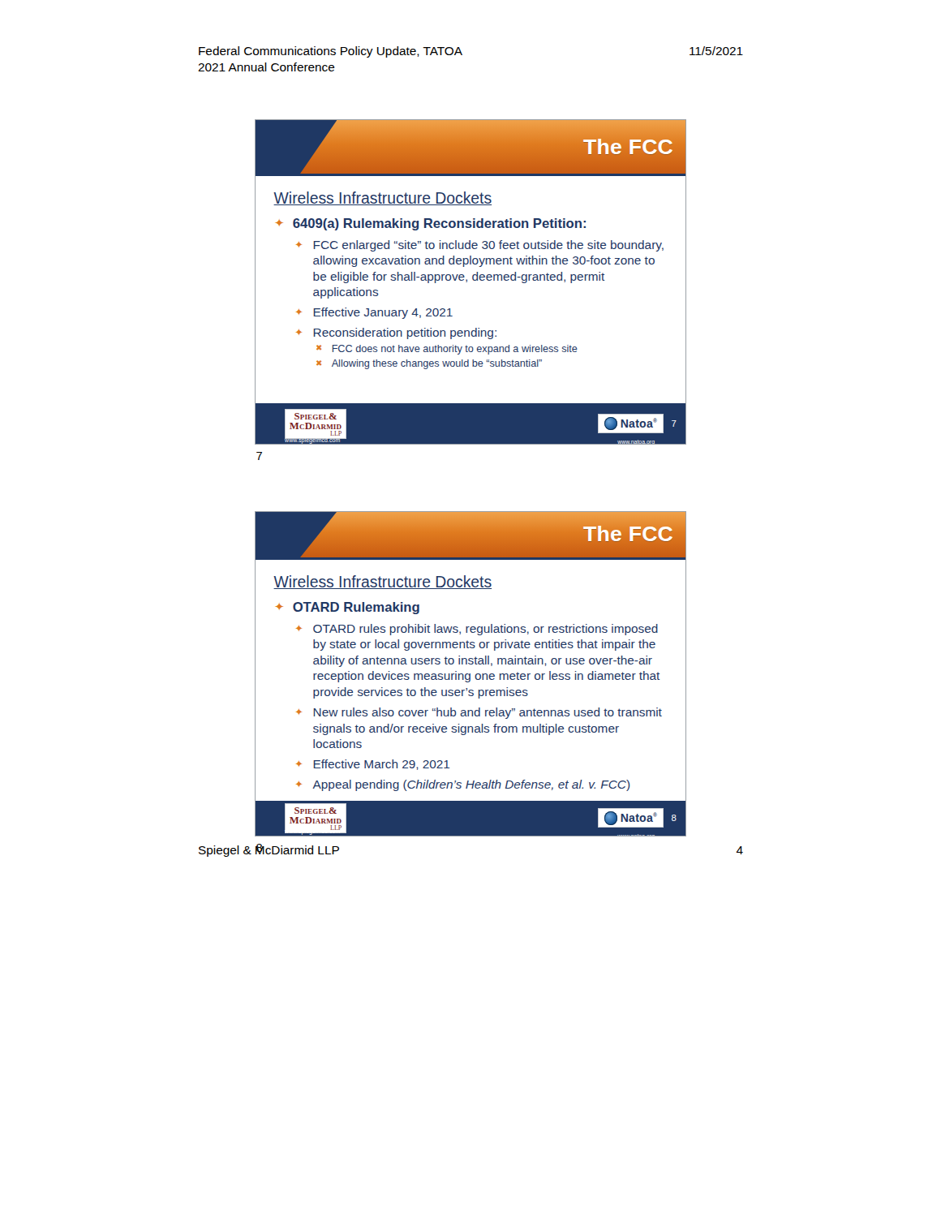Federal Communications Policy Update, TATOA
2021 Annual Conference
11/5/2021
The FCC
Wireless Infrastructure Dockets
6409(a) Rulemaking Reconsideration Petition:
FCC enlarged “site” to include 30 feet outside the site boundary, allowing excavation and deployment within the 30-foot zone to be eligible for shall-approve, deemed-granted, permit applications
Effective January 4, 2021
Reconsideration petition pending:
FCC does not have authority to expand a wireless site
Allowing these changes would be “substantial”
Spiegel& McDiarmid LLP
www.spiegelmcd.com
Natoa®
7
www.natoa.org
7
The FCC
Wireless Infrastructure Dockets
OTARD Rulemaking
OTARD rules prohibit laws, regulations, or restrictions imposed by state or local governments or private entities that impair the ability of antenna users to install, maintain, or use over-the-air reception devices measuring one meter or less in diameter that provide services to the user’s premises
New rules also cover “hub and relay” antennas used to transmit signals to and/or receive signals from multiple customer locations
Effective March 29, 2021
Appeal pending (Children’s Health Defense, et al. v. FCC)
Spiegel& McDiarmid LLP
www.spiegelmcd.com
Natoa®
8
www.natoa.org
8
Spiegel & McDiarmid LLP 4